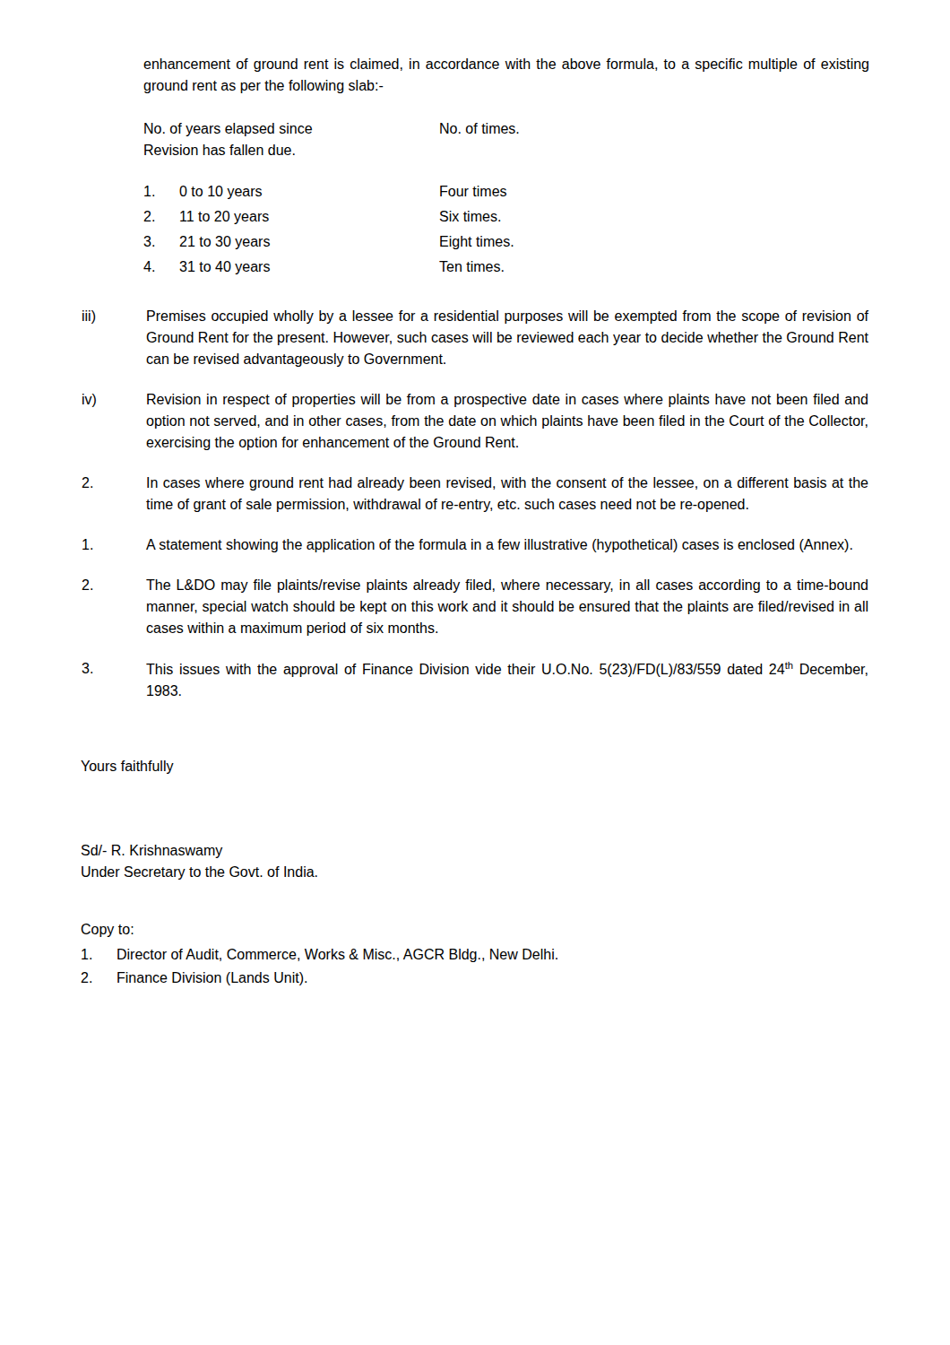enhancement of ground rent is claimed, in accordance with the above formula, to a specific multiple of existing ground rent as per the following slab:-
No. of years elapsed since
Revision has fallen due.
No. of times.
| 1. | 0 to 10 years | Four times |
| 2. | 11 to 20 years | Six times. |
| 3. | 21 to 30 years | Eight times. |
| 4. | 31 to 40 years | Ten times. |
| iii) | Premises occupied wholly by a lessee for a residential purposes will be exempted from the scope of revision of Ground Rent for the present. However, such cases will be reviewed each year to decide whether the Ground Rent can be revised advantageously to Government. |
| iv) | Revision in respect of properties will be from a prospective date in cases where plaints have not been filed and option not served, and in other cases, from the date on which plaints have been filed in the Court of the Collector, exercising the option for enhancement of the Ground Rent. |
| 2. | In cases where ground rent had already been revised, with the consent of the lessee, on a different basis at the time of grant of sale permission, withdrawal of re-entry, etc. such cases need not be re-opened. |
| 1. | A statement showing the application of the formula in a few illustrative (hypothetical) cases is enclosed (Annex). |
| 2. | The L&DO may file plaints/revise plaints already filed, where necessary, in all cases according to a time-bound manner, special watch should be kept on this work and it should be ensured that the plaints are filed/revised in all cases within a maximum period of six months. |
| 3. | This issues with the approval of Finance Division vide their U.O.No. 5(23)/FD(L)/83/559 dated 24 th December, 1983. |
Yours faithfully
Sd/- R. Krishnaswamy
Under Secretary to the Govt. of India.
Copy to:
| 1. | Director of Audit, Commerce, Works & Misc., AGCR Bldg., New Delhi. |
| 2. | Finance Division (Lands Unit). |